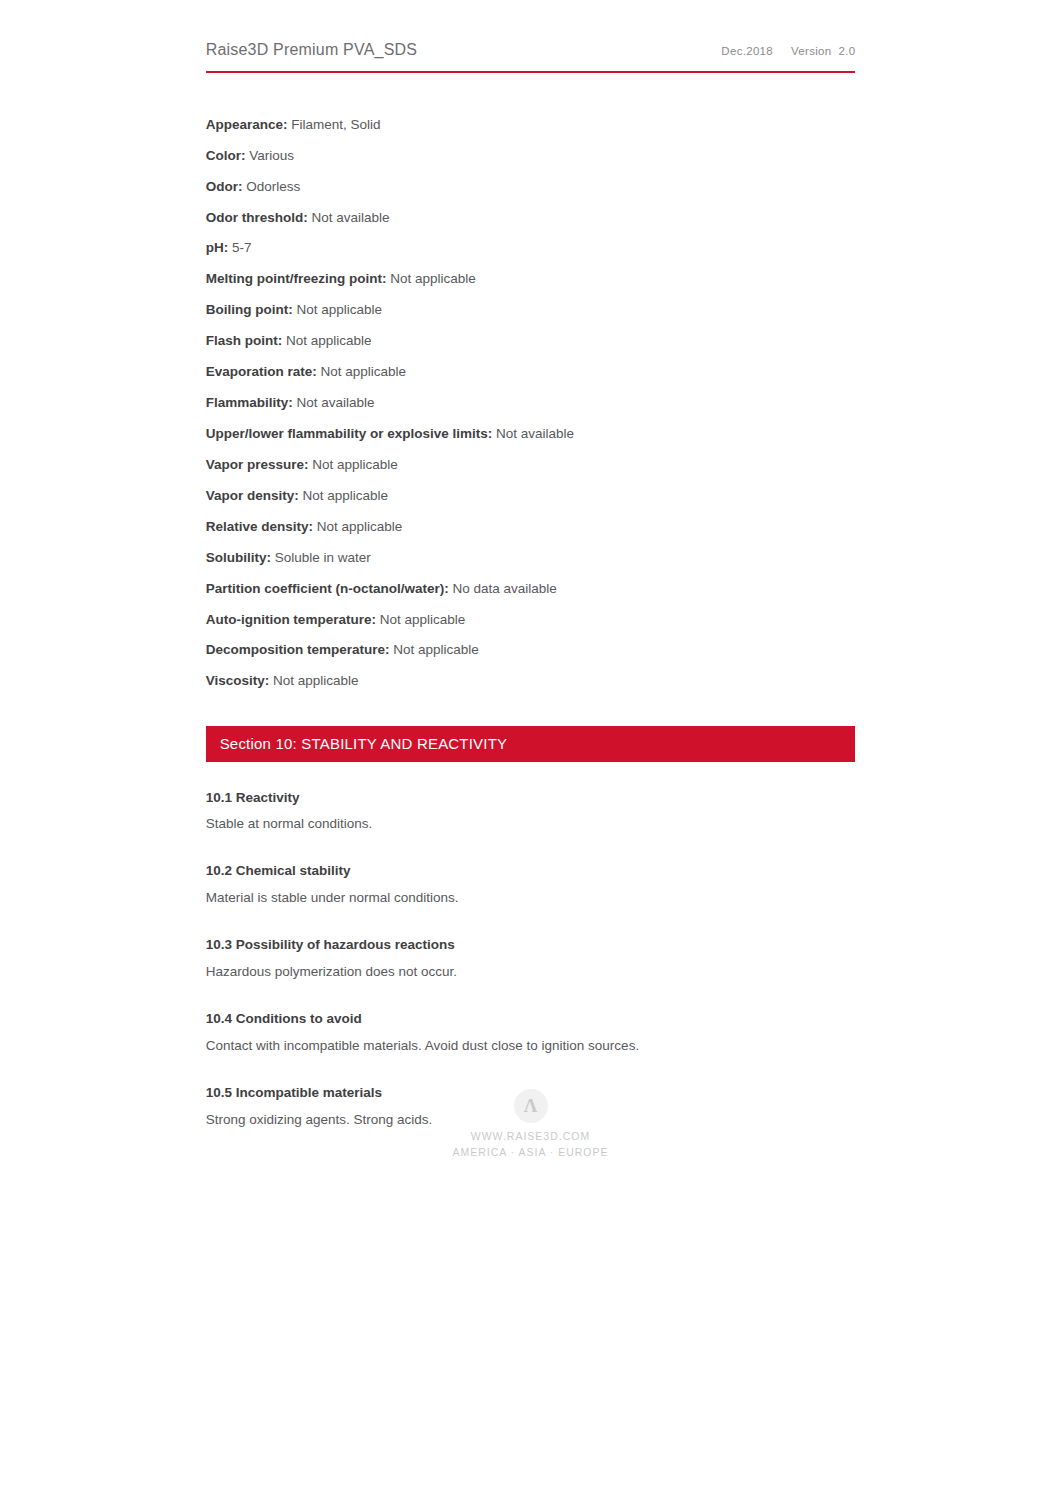Raise3D Premium PVA_SDS
Dec.2018 Version 2.0
Appearance: Filament, Solid
Color: Various
Odor: Odorless
Odor threshold: Not available
pH: 5-7
Melting point/freezing point: Not applicable
Boiling point: Not applicable
Flash point: Not applicable
Evaporation rate: Not applicable
Flammability: Not available
Upper/lower flammability or explosive limits: Not available
Vapor pressure: Not applicable
Vapor density: Not applicable
Relative density: Not applicable
Solubility: Soluble in water
Partition coefficient (n-octanol/water): No data available
Auto-ignition temperature: Not applicable
Decomposition temperature: Not applicable
Viscosity: Not applicable
Section 10: STABILITY AND REACTIVITY
10.1 Reactivity
Stable at normal conditions.
10.2 Chemical stability
Material is stable under normal conditions.
10.3 Possibility of hazardous reactions
Hazardous polymerization does not occur.
10.4 Conditions to avoid
Contact with incompatible materials. Avoid dust close to ignition sources.
10.5 Incompatible materials
Strong oxidizing agents. Strong acids.
Λ
WWW.RAISE3D.COM
AMERICA · ASIA · EUROPE